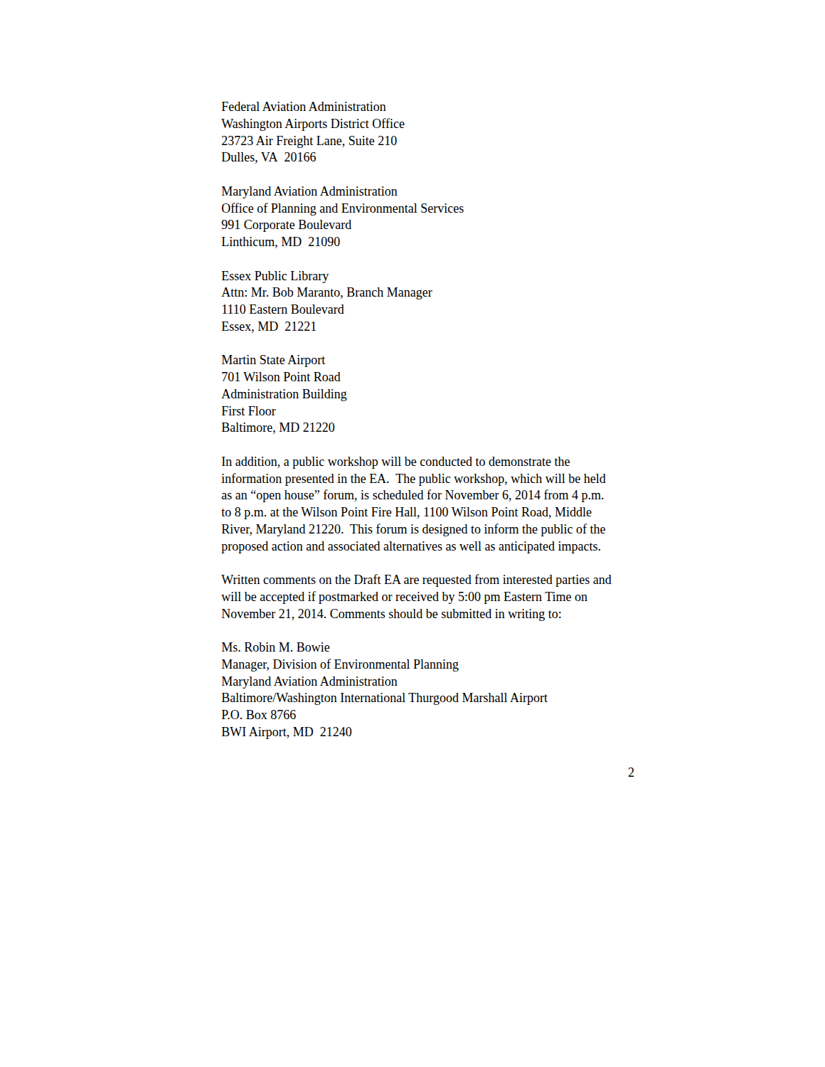Federal Aviation Administration
Washington Airports District Office
23723 Air Freight Lane, Suite 210
Dulles, VA 20166
Maryland Aviation Administration
Office of Planning and Environmental Services
991 Corporate Boulevard
Linthicum, MD 21090
Essex Public Library
Attn: Mr. Bob Maranto, Branch Manager
1110 Eastern Boulevard
Essex, MD 21221
Martin State Airport
701 Wilson Point Road
Administration Building
First Floor
Baltimore, MD 21220
In addition, a public workshop will be conducted to demonstrate the information presented in the EA. The public workshop, which will be held as an “open house” forum, is scheduled for November 6, 2014 from 4 p.m. to 8 p.m. at the Wilson Point Fire Hall, 1100 Wilson Point Road, Middle River, Maryland 21220. This forum is designed to inform the public of the proposed action and associated alternatives as well as anticipated impacts.
Written comments on the Draft EA are requested from interested parties and will be accepted if postmarked or received by 5:00 pm Eastern Time on November 21, 2014. Comments should be submitted in writing to:
Ms. Robin M. Bowie
Manager, Division of Environmental Planning
Maryland Aviation Administration
Baltimore/Washington International Thurgood Marshall Airport
P.O. Box 8766
BWI Airport, MD 21240
2